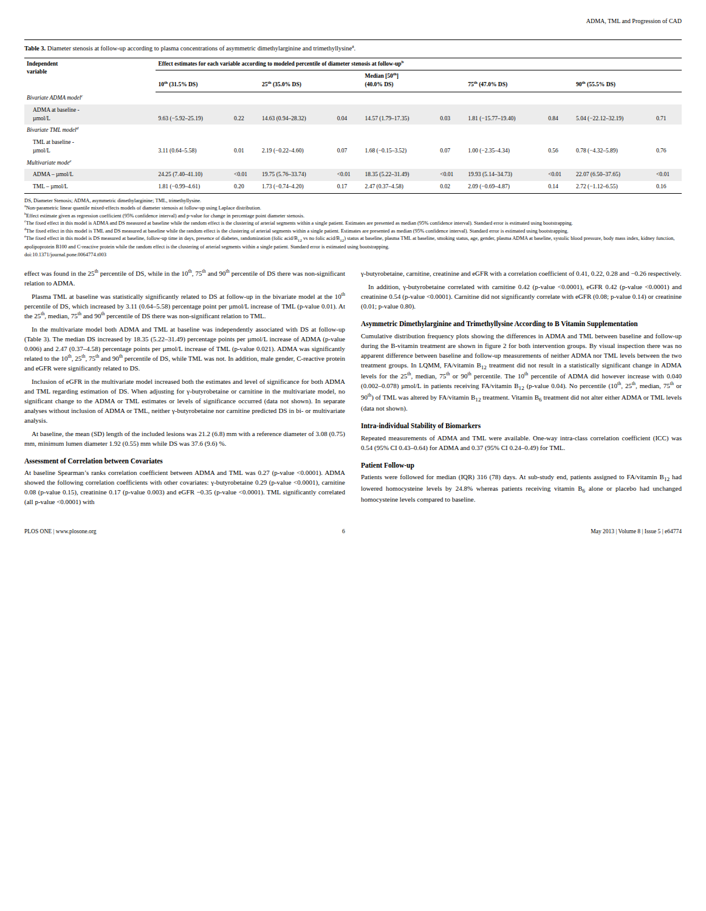ADMA, TML and Progression of CAD
Table 3. Diameter stenosis at follow-up according to plasma concentrations of asymmetric dimethylarginine and trimethyllysinea.
| Independent variable | Effect estimates for each variable according to modeled percentile of diameter stenosis at follow-up b |
| --- | --- |
| 10 th (31.5% DS) | 25 th (35.0% DS) | Median [50 th ] (40.0% DS) | 75 th (47.0% DS) | 90 th (55.5% DS) |
| Bivariate ADMA model c |
| ADMA at baseline - µmol/L | 9.63 (−5.92–25.19) | 0.22 | 14.63 (0.94–28.32) | 0.04 | 14.57 (1.79–17.35) | 0.03 | 1.81 (−15.77–19.40) | 0.84 | 5.04 (−22.12–32.19) | 0.71 |
| Bivariate TML model d |
| TML at baseline - µmol/L | 3.11 (0.64–5.58) | 0.01 | 2.19 (−0.22–4.60) | 0.07 | 1.68 (−0.15–3.52) | 0.07 | 1.00 (−2.35–4.34) | 0.56 | 0.78 (−4.32–5.89) | 0.76 |
| Multivariate mode e |
| ADMA – µmol/L | 24.25 (7.40–41.10) | <0.01 | 19.75 (5.76–33.74) | <0.01 | 18.35 (5.22–31.49) | <0.01 | 19.93 (5.14–34.73) | <0.01 | 22.07 (6.50–37.65) | <0.01 |
| TML – µmol/L | 1.81 (−0.99–4.61) | 0.20 | 1.73 (−0.74–4.20) | 0.17 | 2.47 (0.37–4.58) | 0.02 | 2.09 (−0.69–4.87) | 0.14 | 2.72 (−1.12–6.55) | 0.16 |
DS, Diameter Stenosis; ADMA, asymmetric dimethylarginine; TML, trimethyllysine.
aNon-parametric linear quantile mixed-effects models of diameter stenosis at follow-up using Laplace distribution.
bEffect estimate given as regression coefficient (95% confidence interval) and p-value for change in percentage point diameter stenosis.
cThe fixed effect in this model is ADMA and DS measured at baseline while the random effect is the clustering of arterial segments within a single patient. Estimates are presented as median (95% confidence interval). Standard error is estimated using bootstrapping.
dThe fixed effect in this model is TML and DS measured at baseline while the random effect is the clustering of arterial segments within a single patient. Estimates are presented as median (95% confidence interval). Standard error is estimated using bootstrapping.
eThe fixed effect in this model is DS measured at baseline, follow-up time in days, presence of diabetes, randomization (folic acid/B12 vs no folic acid/B12) status at baseline, plasma TML at baseline, smoking status, age, gender, plasma ADMA at baseline, systolic blood pressure, body mass index, kidney function, apolipoprotein B100 and C-reactive protein while the random effect is the clustering of arterial segments within a single patient. Standard error is estimated using bootstrapping.
doi:10.1371/journal.pone.0064774.t003
effect was found in the 25th percentile of DS, while in the 10th, 75th and 90th percentile of DS there was non-significant relation to ADMA.
Plasma TML at baseline was statistically significantly related to DS at follow-up in the bivariate model at the 10th percentile of DS, which increased by 3.11 (0.64–5.58) percentage point per µmol/L increase of TML (p-value 0.01). At the 25th, median, 75th and 90th percentile of DS there was non-significant relation to TML.
In the multivariate model both ADMA and TML at baseline was independently associated with DS at follow-up (Table 3). The median DS increased by 18.35 (5.22–31.49) percentage points per µmol/L increase of ADMA (p-value 0.006) and 2.47 (0.37–4.58) percentage points per µmol/L increase of TML (p-value 0.021). ADMA was significantly related to the 10th, 25th, 75th and 90th percentile of DS, while TML was not. In addition, male gender, C-reactive protein and eGFR were significantly related to DS.
Inclusion of eGFR in the multivariate model increased both the estimates and level of significance for both ADMA and TML regarding estimation of DS. When adjusting for γ-butyrobetaine or carnitine in the multivariate model, no significant change to the ADMA or TML estimates or levels of significance occurred (data not shown). In separate analyses without inclusion of ADMA or TML, neither γ-butyrobetaine nor carnitine predicted DS in bi- or multivariate analysis.
At baseline, the mean (SD) length of the included lesions was 21.2 (6.8) mm with a reference diameter of 3.08 (0.75) mm, minimum lumen diameter 1.92 (0.55) mm while DS was 37.6 (9.6) %.
Assessment of Correlation between Covariates
At baseline Spearman’s ranks correlation coefficient between ADMA and TML was 0.27 (p-value <0.0001). ADMA showed the following correlation coefficients with other covariates: γ-butyrobetaine 0.29 (p-value <0.0001), carnitine 0.08 (p-value 0.15), creatinine 0.17 (p-value 0.003) and eGFR −0.35 (p-value <0.0001). TML significantly correlated (all p-value <0.0001) with
γ-butyrobetaine, carnitine, creatinine and eGFR with a correlation coefficient of 0.41, 0.22, 0.28 and −0.26 respectively.
In addition, γ-butyrobetaine correlated with carnitine 0.42 (p-value <0.0001), eGFR 0.42 (p-value <0.0001) and creatinine 0.54 (p-value <0.0001). Carnitine did not significantly correlate with eGFR (0.08; p-value 0.14) or creatinine (0.01; p-value 0.80).
Asymmetric Dimethylarginine and Trimethyllysine According to B Vitamin Supplementation
Cumulative distribution frequency plots showing the differences in ADMA and TML between baseline and follow-up during the B-vitamin treatment are shown in figure 2 for both intervention groups. By visual inspection there was no apparent difference between baseline and follow-up measurements of neither ADMA nor TML levels between the two treatment groups. In LQMM, FA/vitamin B12 treatment did not result in a statistically significant change in ADMA levels for the 25th, median, 75th or 90th percentile. The 10th percentile of ADMA did however increase with 0.040 (0.002–0.078) µmol/L in patients receiving FA/vitamin B12 (p-value 0.04). No percentile (10th, 25th, median, 75th or 90th) of TML was altered by FA/vitamin B12 treatment. Vitamin B6 treatment did not alter either ADMA or TML levels (data not shown).
Intra-individual Stability of Biomarkers
Repeated measurements of ADMA and TML were available. One-way intra-class correlation coefficient (ICC) was 0.54 (95% CI 0.43–0.64) for ADMA and 0.37 (95% CI 0.24–0.49) for TML.
Patient Follow-up
Patients were followed for median (IQR) 316 (78) days. At sub-study end, patients assigned to FA/vitamin B12 had lowered homocysteine levels by 24.8% whereas patients receiving vitamin B6 alone or placebo had unchanged homocysteine levels compared to baseline.
PLOS ONE | www.plosone.org
6
May 2013 | Volume 8 | Issue 5 | e64774